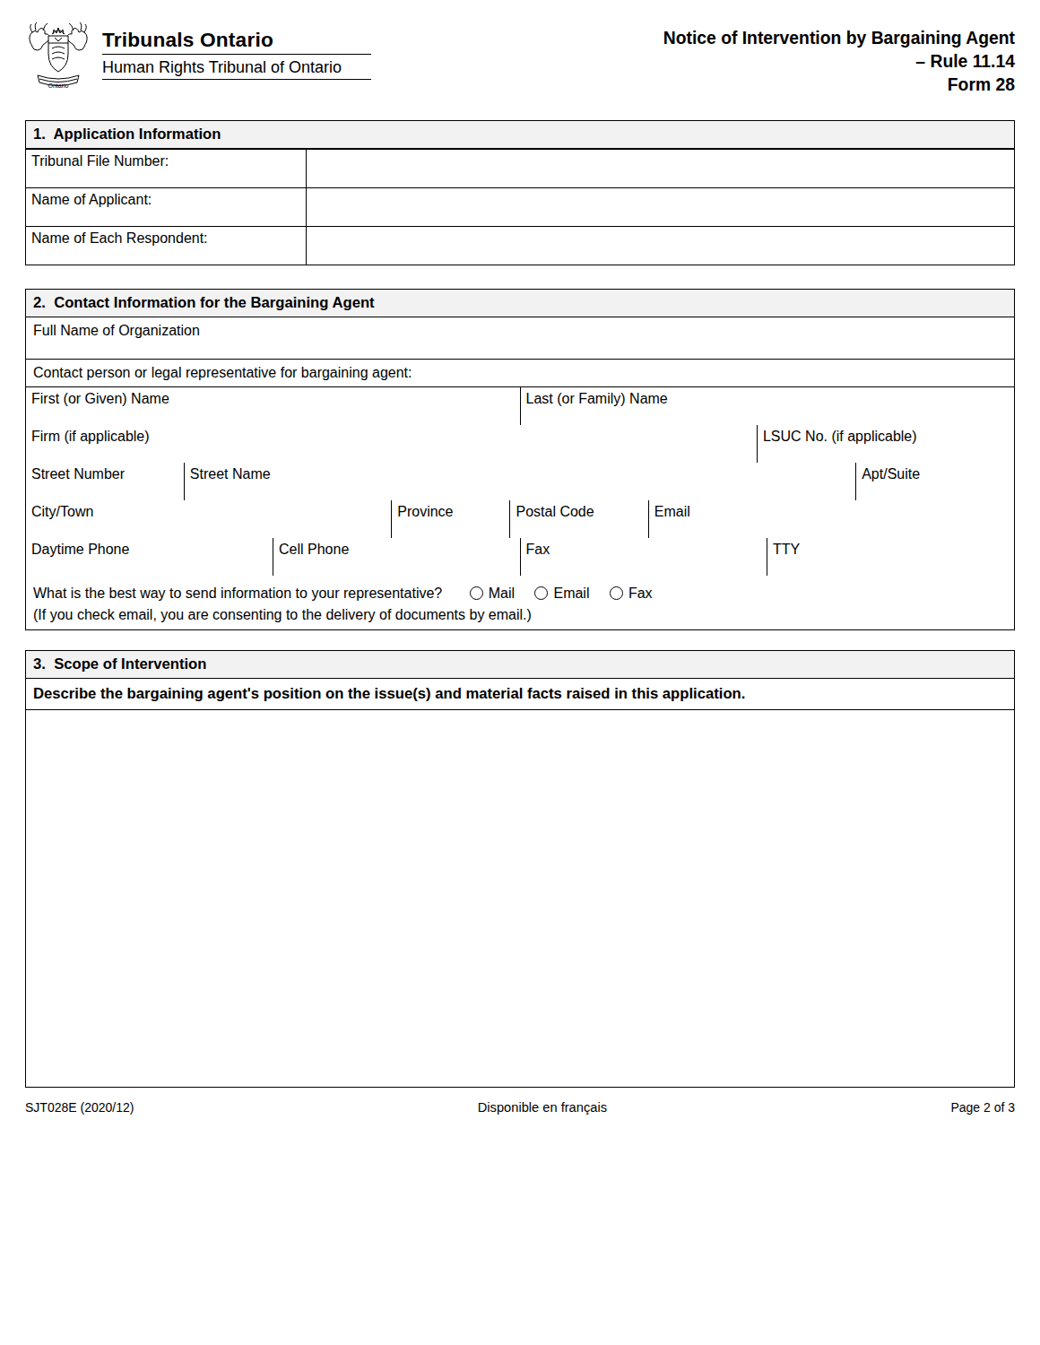Ontario
Tribunals Ontario
Human Rights Tribunal of Ontario
Notice of Intervention by Bargaining Agent
– Rule 11.14
Form 28
1. Application Information
| Tribunal File Number: | |
| Name of Applicant: | |
| Name of Each Respondent: | |
2. Contact Information for the Bargaining Agent
Full Name of Organization
Contact person or legal representative for bargaining agent:
| First (or Given) Name | Last (or Family) Name |
| Firm (if applicable) | LSUC No. (if applicable) |
| Street Number | Street Name | Apt/Suite |
| City/Town | Province | Postal Code | Email |
| Daytime Phone | Cell Phone | Fax | TTY |
What is the best way to send information to your representative? Mail Email Fax (If you check email, you are consenting to the delivery of documents by email.)
3. Scope of Intervention
Describe the bargaining agent's position on the issue(s) and material facts raised in this application.
SJT028E (2020/12)
Disponible en français
Page 2 of 3